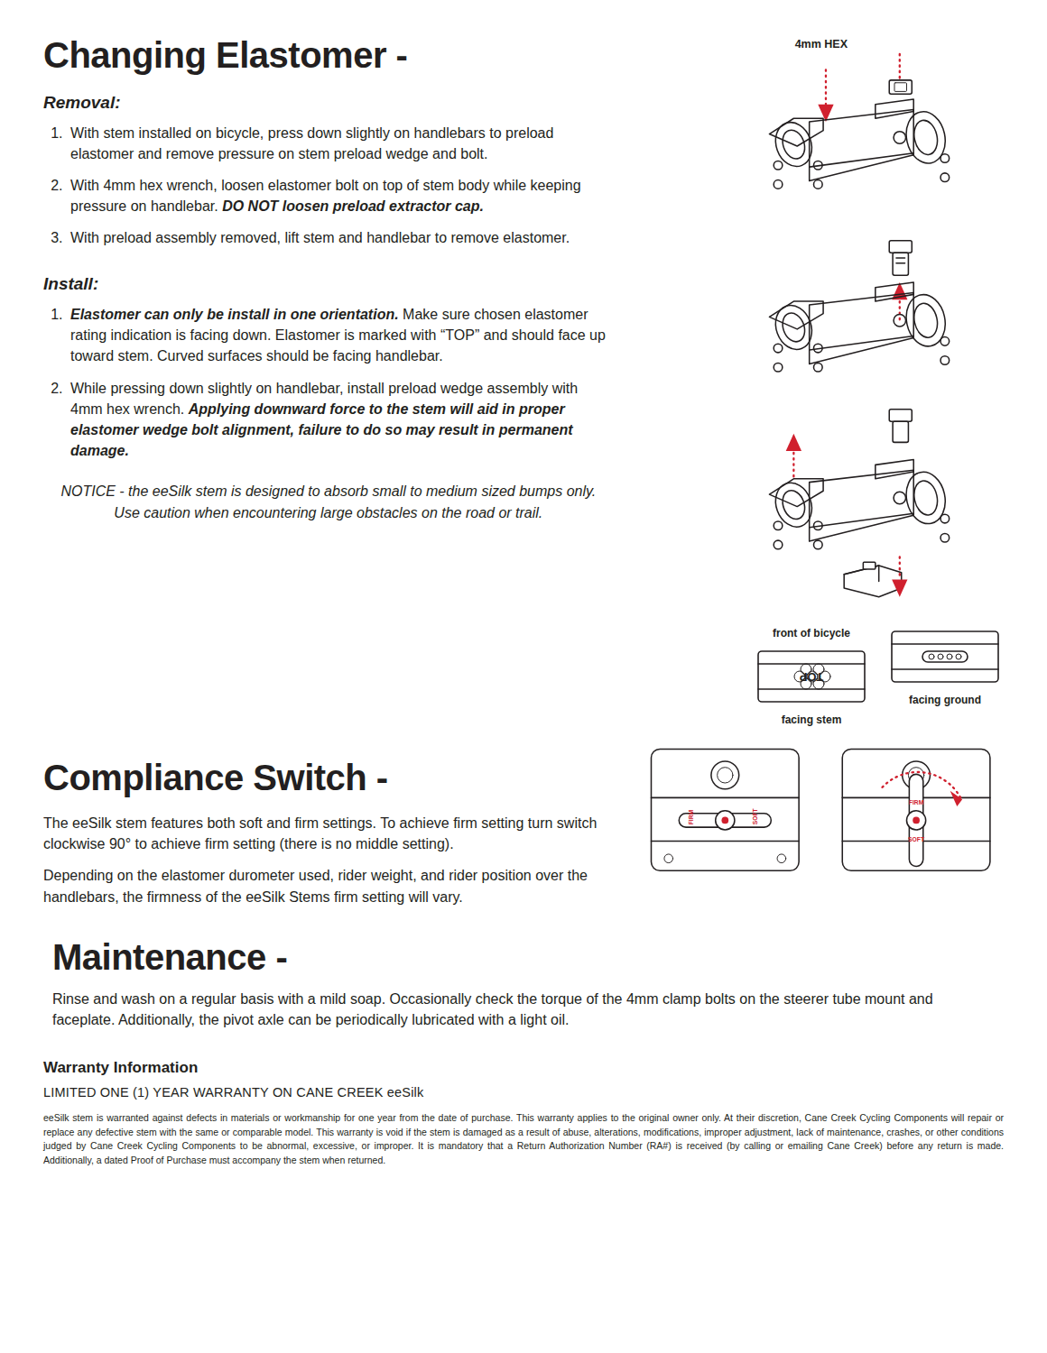Changing Elastomer -
Removal:
With stem installed on bicycle, press down slightly on handlebars to preload elastomer and remove pressure on stem preload wedge and bolt.
With 4mm hex wrench, loosen elastomer bolt on top of stem body while keeping pressure on handlebar. DO NOT loosen preload extractor cap.
With preload assembly removed, lift stem and handlebar to remove elastomer.
Install:
Elastomer can only be install in one orientation. Make sure chosen elastomer rating indication is facing down. Elastomer is marked with “TOP” and should face up toward stem. Curved surfaces should be facing handlebar.
While pressing down slightly on handlebar, install preload wedge assembly with 4mm hex wrench. Applying downward force to the stem will aid in proper elastomer wedge bolt alignment, failure to do so may result in permanent damage.
NOTICE - the eeSilk stem is designed to absorb small to medium sized bumps only. Use caution when encountering large obstacles on the road or trail.
4mm HEX
front of bicycle
TOP
facing stem
facing ground
Compliance Switch -
The eeSilk stem features both soft and firm settings. To achieve firm setting turn switch clockwise 90° to achieve firm setting (there is no middle setting).
Depending on the elastomer durometer used, rider weight, and rider position over the handlebars, the firmness of the eeSilk Stems firm setting will vary.
FIRM SOFT FIRM SOFT
Maintenance -
Rinse and wash on a regular basis with a mild soap. Occasionally check the torque of the 4mm clamp bolts on the steerer tube mount and faceplate. Additionally, the pivot axle can be periodically lubricated with a light oil.
Warranty Information
LIMITED ONE (1) YEAR WARRANTY ON CANE CREEK eeSilk
eeSilk stem is warranted against defects in materials or workmanship for one year from the date of purchase. This warranty applies to the original owner only. At their discretion, Cane Creek Cycling Components will repair or replace any defective stem with the same or comparable model. This warranty is void if the stem is damaged as a result of abuse, alterations, modifications, improper adjustment, lack of maintenance, crashes, or other conditions judged by Cane Creek Cycling Components to be abnormal, excessive, or improper. It is mandatory that a Return Authorization Number (RA#) is received (by calling or emailing Cane Creek) before any return is made. Additionally, a dated Proof of Purchase must accompany the stem when returned.